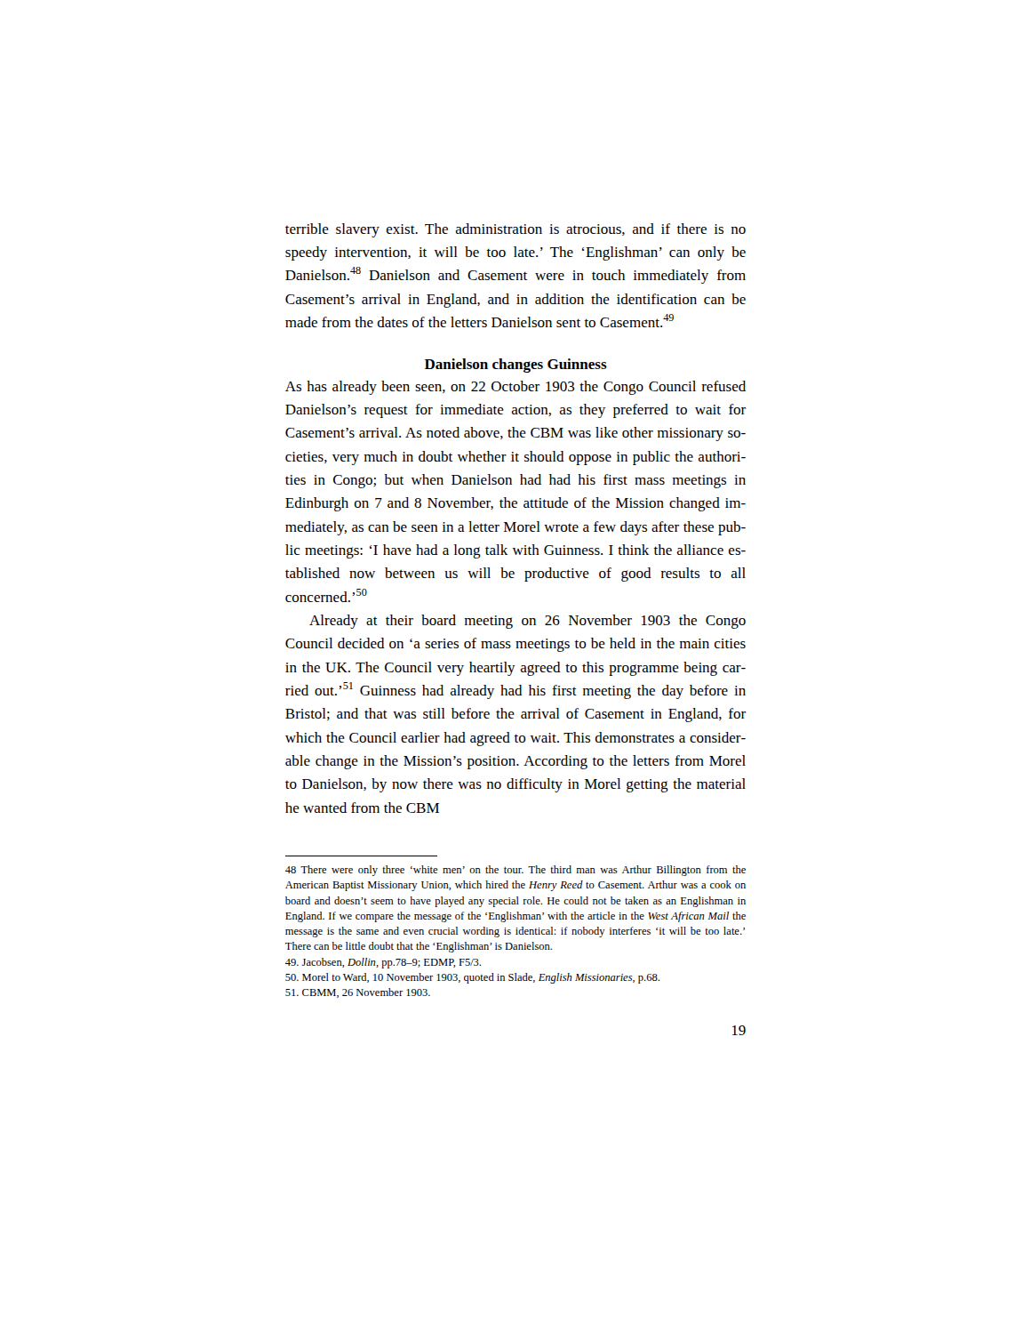terrible slavery exist. The administration is atrocious, and if there is no speedy intervention, it will be too late.’ The ‘Englishman’ can only be Danielson.48 Danielson and Casement were in touch immediately from Casement’s arrival in England, and in addition the identification can be made from the dates of the letters Danielson sent to Casement.49
Danielson changes Guinness
As has already been seen, on 22 October 1903 the Congo Council refused Danielson’s request for immediate action, as they preferred to wait for Casement’s arrival. As noted above, the CBM was like other missionary societies, very much in doubt whether it should oppose in public the authorities in Congo; but when Danielson had had his first mass meetings in Edinburgh on 7 and 8 November, the attitude of the Mission changed immediately, as can be seen in a letter Morel wrote a few days after these public meetings: ‘I have had a long talk with Guinness. I think the alliance established now between us will be productive of good results to all concerned.’50
Already at their board meeting on 26 November 1903 the Congo Council decided on ‘a series of mass meetings to be held in the main cities in the UK. The Council very heartily agreed to this programme being carried out.’51 Guinness had already had his first meeting the day before in Bristol; and that was still before the arrival of Casement in England, for which the Council earlier had agreed to wait. This demonstrates a considerable change in the Mission’s position. According to the letters from Morel to Danielson, by now there was no difficulty in Morel getting the material he wanted from the CBM
48 There were only three ‘white men’ on the tour. The third man was Arthur Billington from the American Baptist Missionary Union, which hired the Henry Reed to Casement. Arthur was a cook on board and doesn’t seem to have played any special role. He could not be taken as an Englishman in England. If we compare the message of the ‘Englishman’ with the article in the West African Mail the message is the same and even crucial wording is identical: if nobody interferes ‘it will be too late.’ There can be little doubt that the ‘Englishman’ is Danielson.
49. Jacobsen, Dollin, pp.78–9; EDMP, F5/3.
50. Morel to Ward, 10 November 1903, quoted in Slade, English Missionaries, p.68.
51. CBMM, 26 November 1903.
19